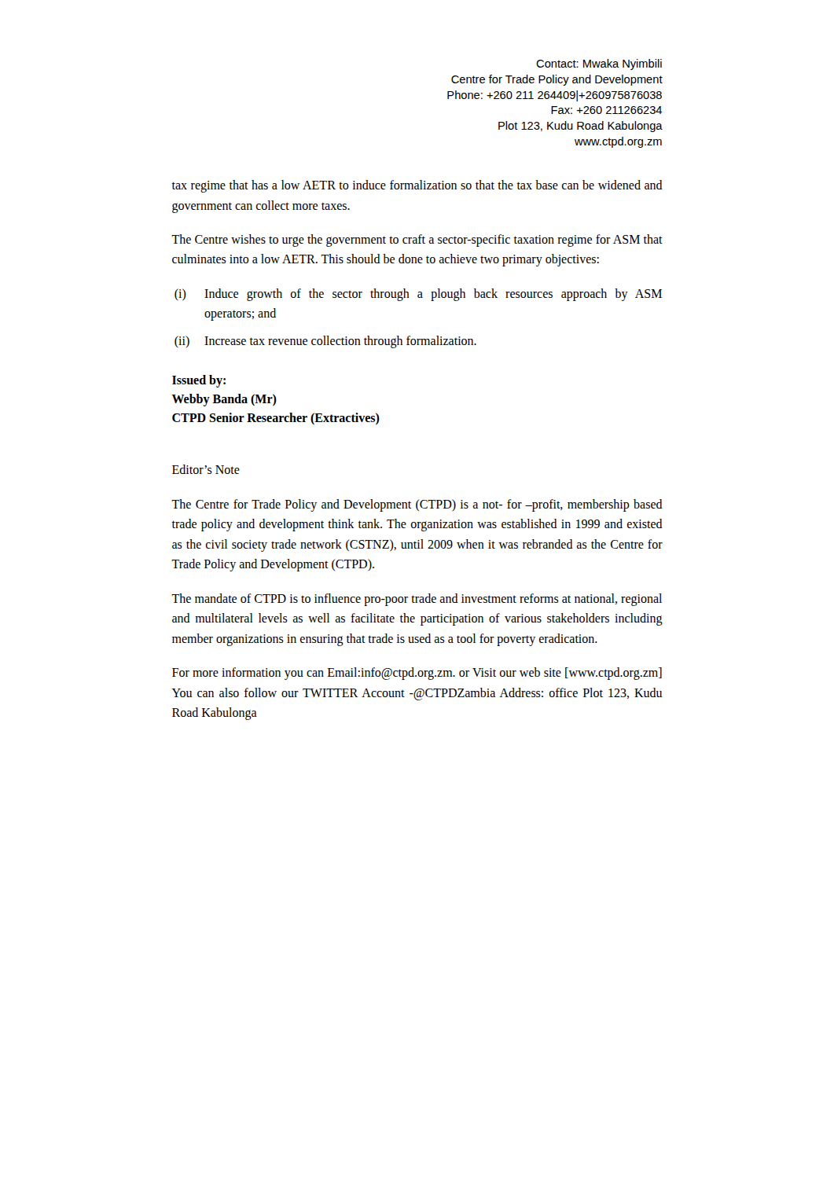Contact: Mwaka Nyimbili
Centre for Trade Policy and Development
Phone: +260 211 264409|+260975876038
Fax: +260 211266234
Plot 123, Kudu Road Kabulonga
www.ctpd.org.zm
tax regime that has a low AETR to induce formalization so that the tax base can be widened and government can collect more taxes.
The Centre wishes to urge the government to craft a sector-specific taxation regime for ASM that culminates into a low AETR. This should be done to achieve two primary objectives:
(i) Induce growth of the sector through a plough back resources approach by ASMoperators; and
(ii) Increase tax revenue collection through formalization.
Issued by:
Webby Banda (Mr)
CTPD Senior Researcher (Extractives)
Editor’s Note
The Centre for Trade Policy and Development (CTPD) is a not- for –profit, membership based trade policy and development think tank. The organization was established in 1999 and existed as the civil society trade network (CSTNZ), until 2009 when it was rebranded as the Centre for Trade Policy and Development (CTPD).
The mandate of CTPD is to influence pro-poor trade and investment reforms at national, regional and multilateral levels as well as facilitate the participation of various stakeholders including member organizations in ensuring that trade is used as a tool for poverty eradication.
For more information you can Email:info@ctpd.org.zm. or Visit our web site [www.ctpd.org.zm] You can also follow our TWITTER Account -@CTPDZambia Address: office Plot 123, Kudu Road Kabulonga